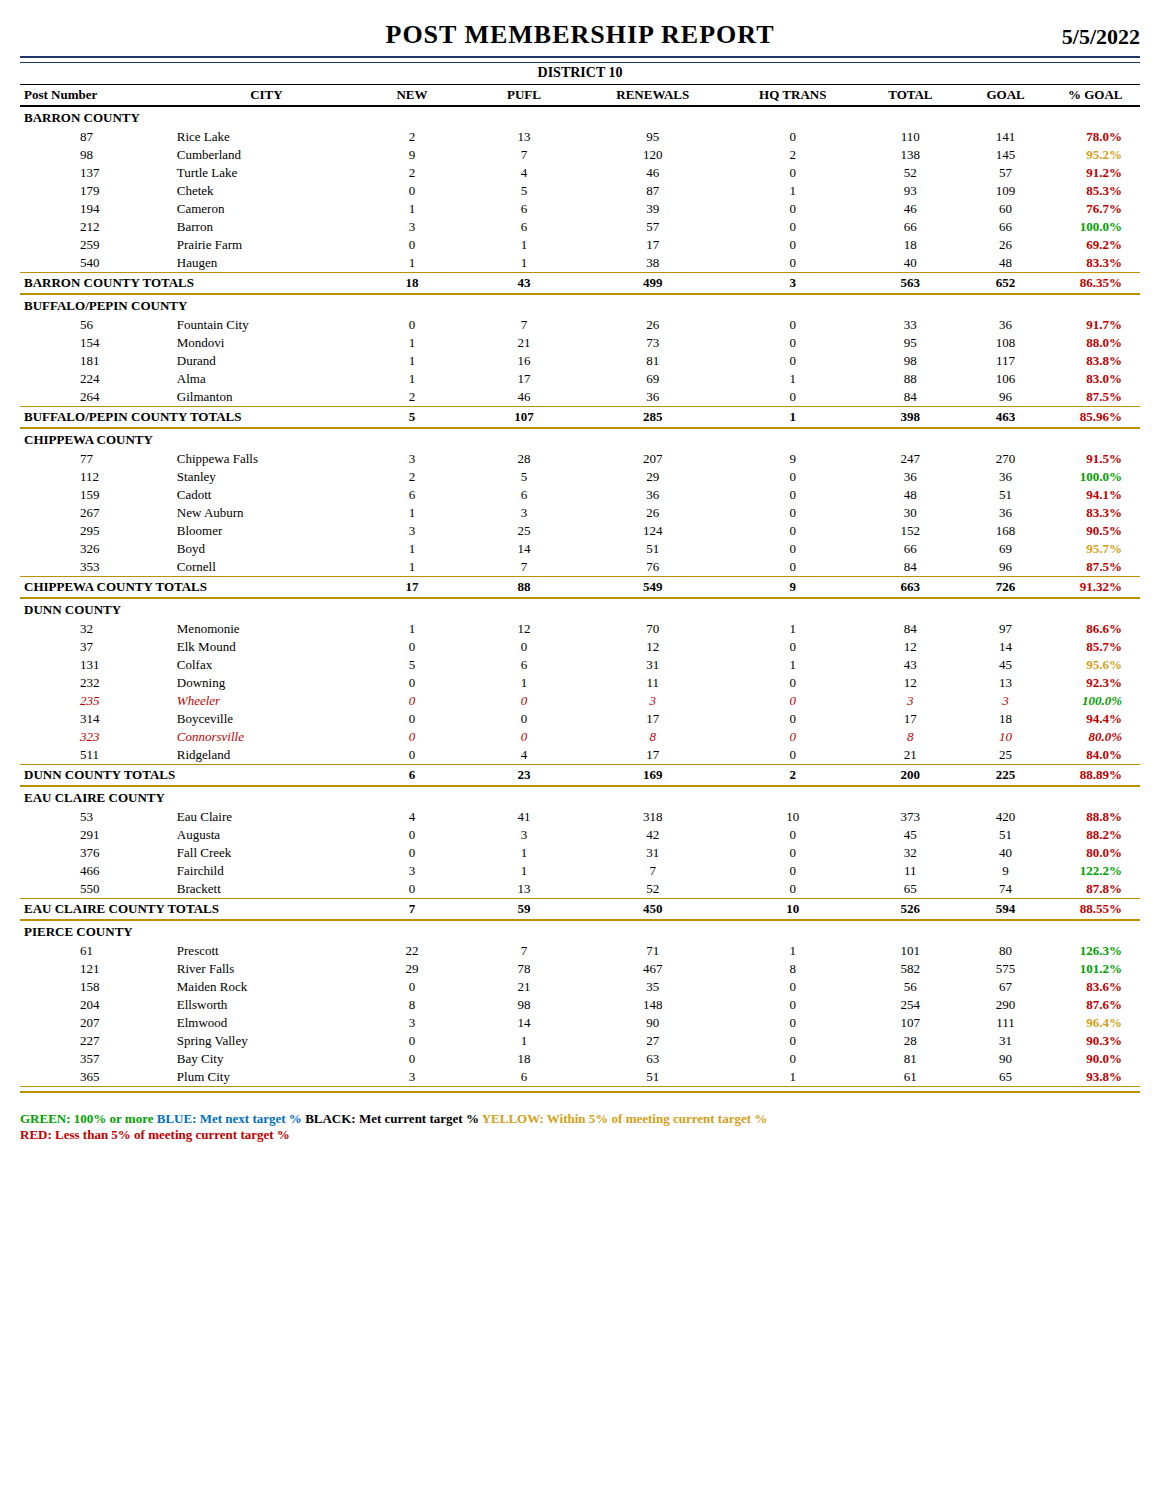POST MEMBERSHIP REPORT
5/5/2022
| DISTRICT 10 |
| Post Number | CITY | NEW | PUFL | RENEWALS | HQ TRANS | TOTAL | GOAL | % GOAL |
| BARRON COUNTY |
| 87 | Rice Lake | 2 | 13 | 95 | 0 | 110 | 141 | 78.0% |
| 98 | Cumberland | 9 | 7 | 120 | 2 | 138 | 145 | 95.2% |
| 137 | Turtle Lake | 2 | 4 | 46 | 0 | 52 | 57 | 91.2% |
| 179 | Chetek | 0 | 5 | 87 | 1 | 93 | 109 | 85.3% |
| 194 | Cameron | 1 | 6 | 39 | 0 | 46 | 60 | 76.7% |
| 212 | Barron | 3 | 6 | 57 | 0 | 66 | 66 | 100.0% |
| 259 | Prairie Farm | 0 | 1 | 17 | 0 | 18 | 26 | 69.2% |
| 540 | Haugen | 1 | 1 | 38 | 0 | 40 | 48 | 83.3% |
| BARRON COUNTY TOTALS | 18 | 43 | 499 | 3 | 563 | 652 | 86.35% |
| BUFFALO/PEPIN COUNTY |
| 56 | Fountain City | 0 | 7 | 26 | 0 | 33 | 36 | 91.7% |
| 154 | Mondovi | 1 | 21 | 73 | 0 | 95 | 108 | 88.0% |
| 181 | Durand | 1 | 16 | 81 | 0 | 98 | 117 | 83.8% |
| 224 | Alma | 1 | 17 | 69 | 1 | 88 | 106 | 83.0% |
| 264 | Gilmanton | 2 | 46 | 36 | 0 | 84 | 96 | 87.5% |
| BUFFALO/PEPIN COUNTY TOTALS | 5 | 107 | 285 | 1 | 398 | 463 | 85.96% |
| CHIPPEWA COUNTY |
| 77 | Chippewa Falls | 3 | 28 | 207 | 9 | 247 | 270 | 91.5% |
| 112 | Stanley | 2 | 5 | 29 | 0 | 36 | 36 | 100.0% |
| 159 | Cadott | 6 | 6 | 36 | 0 | 48 | 51 | 94.1% |
| 267 | New Auburn | 1 | 3 | 26 | 0 | 30 | 36 | 83.3% |
| 295 | Bloomer | 3 | 25 | 124 | 0 | 152 | 168 | 90.5% |
| 326 | Boyd | 1 | 14 | 51 | 0 | 66 | 69 | 95.7% |
| 353 | Cornell | 1 | 7 | 76 | 0 | 84 | 96 | 87.5% |
| CHIPPEWA COUNTY TOTALS | 17 | 88 | 549 | 9 | 663 | 726 | 91.32% |
| DUNN COUNTY |
| 32 | Menomonie | 1 | 12 | 70 | 1 | 84 | 97 | 86.6% |
| 37 | Elk Mound | 0 | 0 | 12 | 0 | 12 | 14 | 85.7% |
| 131 | Colfax | 5 | 6 | 31 | 1 | 43 | 45 | 95.6% |
| 232 | Downing | 0 | 1 | 11 | 0 | 12 | 13 | 92.3% |
| 235 | Wheeler | 0 | 0 | 3 | 0 | 3 | 3 | 100.0% |
| 314 | Boyceville | 0 | 0 | 17 | 0 | 17 | 18 | 94.4% |
| 323 | Connorsville | 0 | 0 | 8 | 0 | 8 | 10 | 80.0% |
| 511 | Ridgeland | 0 | 4 | 17 | 0 | 21 | 25 | 84.0% |
| DUNN COUNTY TOTALS | 6 | 23 | 169 | 2 | 200 | 225 | 88.89% |
| EAU CLAIRE COUNTY |
| 53 | Eau Claire | 4 | 41 | 318 | 10 | 373 | 420 | 88.8% |
| 291 | Augusta | 0 | 3 | 42 | 0 | 45 | 51 | 88.2% |
| 376 | Fall Creek | 0 | 1 | 31 | 0 | 32 | 40 | 80.0% |
| 466 | Fairchild | 3 | 1 | 7 | 0 | 11 | 9 | 122.2% |
| 550 | Brackett | 0 | 13 | 52 | 0 | 65 | 74 | 87.8% |
| EAU CLAIRE COUNTY TOTALS | 7 | 59 | 450 | 10 | 526 | 594 | 88.55% |
| PIERCE COUNTY |
| 61 | Prescott | 22 | 7 | 71 | 1 | 101 | 80 | 126.3% |
| 121 | River Falls | 29 | 78 | 467 | 8 | 582 | 575 | 101.2% |
| 158 | Maiden Rock | 0 | 21 | 35 | 0 | 56 | 67 | 83.6% |
| 204 | Ellsworth | 8 | 98 | 148 | 0 | 254 | 290 | 87.6% |
| 207 | Elmwood | 3 | 14 | 90 | 0 | 107 | 111 | 96.4% |
| 227 | Spring Valley | 0 | 1 | 27 | 0 | 28 | 31 | 90.3% |
| 357 | Bay City | 0 | 18 | 63 | 0 | 81 | 90 | 90.0% |
| 365 | Plum City | 3 | 6 | 51 | 1 | 61 | 65 | 93.8% |
GREEN: 100% or more BLUE: Met next target % BLACK: Met current target % YELLOW: Within 5% of meeting current target %
RED: Less than 5% of meeting current target %